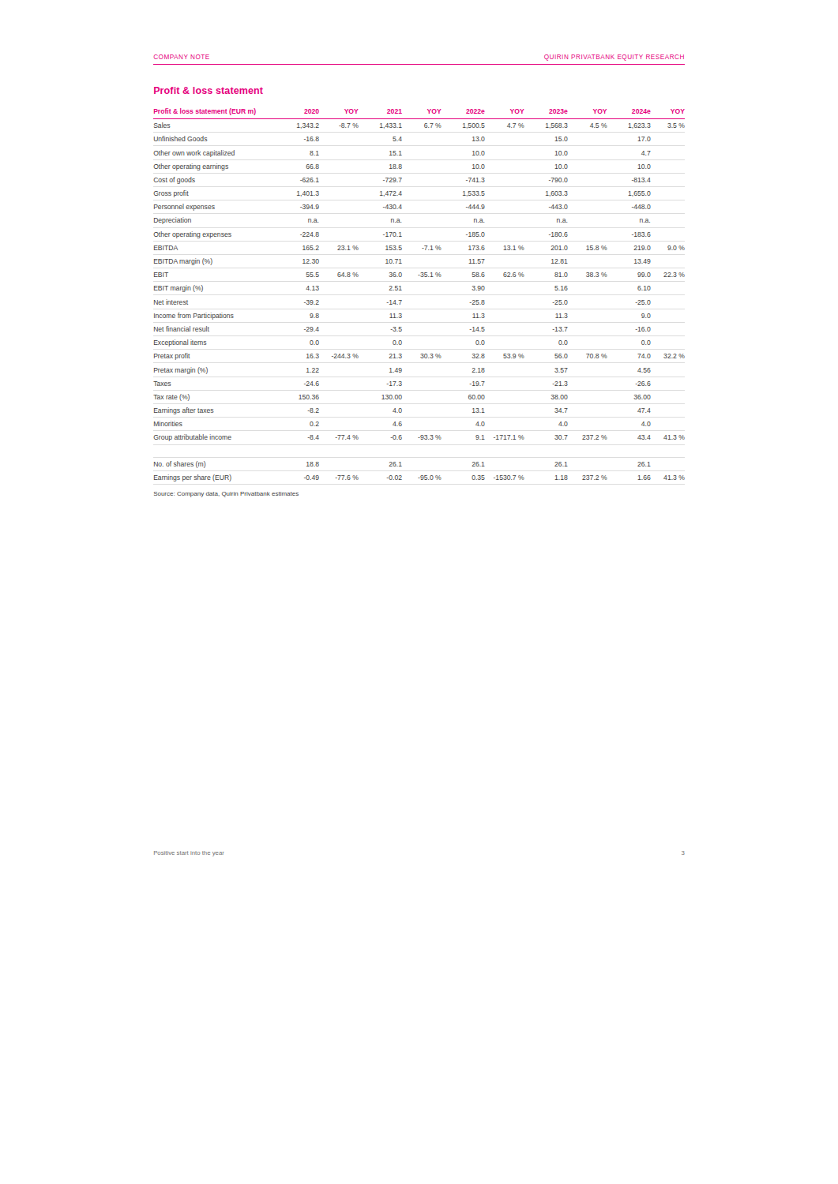Company Note
Quirin Privatbank Equity Research
Profit & loss statement
| Profit & loss statement (EUR m) | 2020 | YOY | 2021 | YOY | 2022e | YOY | 2023e | YOY | 2024e | YOY |
| --- | --- | --- | --- | --- | --- | --- | --- | --- | --- | --- |
| Sales | 1,343.2 | -8.7 % | 1,433.1 | 6.7 % | 1,500.5 | 4.7 % | 1,568.3 | 4.5 % | 1,623.3 | 3.5 % |
| Unfinished Goods | -16.8 | | 5.4 | | 13.0 | | 15.0 | | 17.0 | |
| Other own work capitalized | 8.1 | | 15.1 | | 10.0 | | 10.0 | | 4.7 | |
| Other operating earnings | 66.8 | | 18.8 | | 10.0 | | 10.0 | | 10.0 | |
| Cost of goods | -626.1 | | -729.7 | | -741.3 | | -790.0 | | -813.4 | |
| Gross profit | 1,401.3 | | 1,472.4 | | 1,533.5 | | 1,603.3 | | 1,655.0 | |
| Personnel expenses | -394.9 | | -430.4 | | -444.9 | | -443.0 | | -448.0 | |
| Depreciation | n.a. | | n.a. | | n.a. | | n.a. | | n.a. | |
| Other operating expenses | -224.8 | | -170.1 | | -185.0 | | -180.6 | | -183.6 | |
| EBITDA | 165.2 | 23.1 % | 153.5 | -7.1 % | 173.6 | 13.1 % | 201.0 | 15.8 % | 219.0 | 9.0 % |
| EBITDA margin (%) | 12.30 | | 10.71 | | 11.57 | | 12.81 | | 13.49 | |
| EBIT | 55.5 | 64.8 % | 36.0 | -35.1 % | 58.6 | 62.6 % | 81.0 | 38.3 % | 99.0 | 22.3 % |
| EBIT margin (%) | 4.13 | | 2.51 | | 3.90 | | 5.16 | | 6.10 | |
| Net interest | -39.2 | | -14.7 | | -25.8 | | -25.0 | | -25.0 | |
| Income from Participations | 9.8 | | 11.3 | | 11.3 | | 11.3 | | 9.0 | |
| Net financial result | -29.4 | | -3.5 | | -14.5 | | -13.7 | | -16.0 | |
| Exceptional items | 0.0 | | 0.0 | | 0.0 | | 0.0 | | 0.0 | |
| Pretax profit | 16.3 | -244.3 % | 21.3 | 30.3 % | 32.8 | 53.9 % | 56.0 | 70.8 % | 74.0 | 32.2 % |
| Pretax margin (%) | 1.22 | | 1.49 | | 2.18 | | 3.57 | | 4.56 | |
| Taxes | -24.6 | | -17.3 | | -19.7 | | -21.3 | | -26.6 | |
| Tax rate (%) | 150.36 | | 130.00 | | 60.00 | | 38.00 | | 36.00 | |
| Earnings after taxes | -8.2 | | 4.0 | | 13.1 | | 34.7 | | 47.4 | |
| Minorities | 0.2 | | 4.6 | | 4.0 | | 4.0 | | 4.0 | |
| Group attributable income | -8.4 | -77.4 % | -0.6 | -93.3 % | 9.1 | -1717.1 % | 30.7 | 237.2 % | 43.4 | 41.3 % |
| No. of shares (m) | 18.8 | | 26.1 | | 26.1 | | 26.1 | | 26.1 | |
| Earnings per share (EUR) | -0.49 | -77.6 % | -0.02 | -95.0 % | 0.35 | -1530.7 % | 1.18 | 237.2 % | 1.66 | 41.3 % |
Source: Company data, Quirin Privatbank estimates
Positive start into the year
3